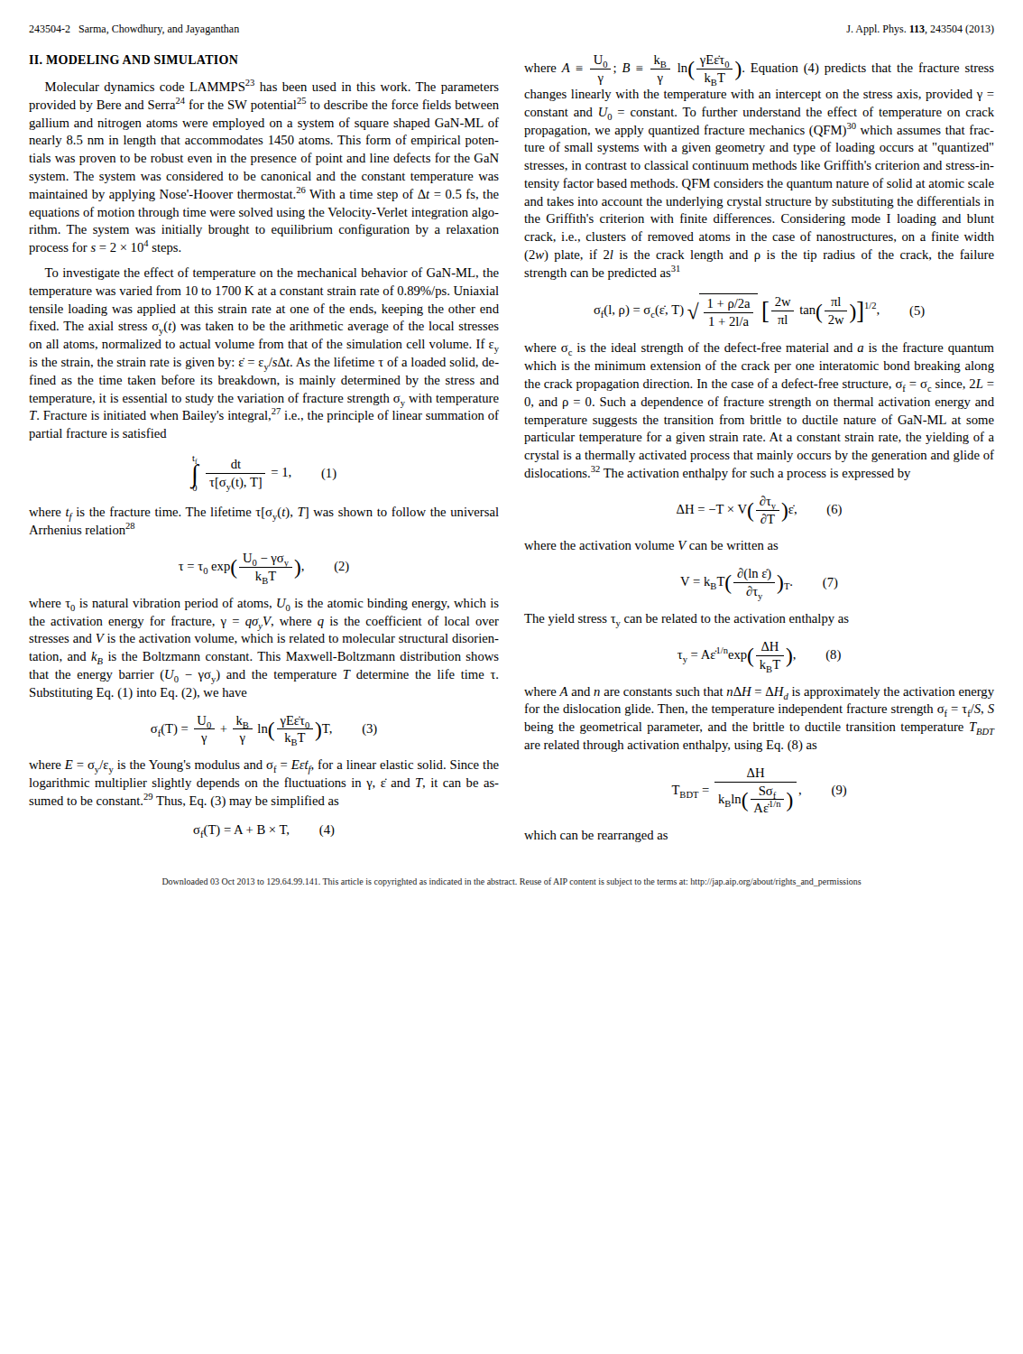243504-2 Sarma, Chowdhury, and Jayaganthan
J. Appl. Phys. 113, 243504 (2013)
II. MODELING AND SIMULATION
Molecular dynamics code LAMMPS23 has been used in this work. The parameters provided by Bere and Serra24 for the SW potential25 to describe the force fields between gallium and nitrogen atoms were employed on a system of square shaped GaN-ML of nearly 8.5 nm in length that accommodates 1450 atoms. This form of empirical potentials was proven to be robust even in the presence of point and line defects for the GaN system. The system was considered to be canonical and the constant temperature was maintained by applying Nose'-Hoover thermostat.26 With a time step of Δt = 0.5 fs, the equations of motion through time were solved using the Velocity-Verlet integration algorithm. The system was initially brought to equilibrium configuration by a relaxation process for s = 2 × 104 steps.
To investigate the effect of temperature on the mechanical behavior of GaN-ML, the temperature was varied from 10 to 1700 K at a constant strain rate of 0.89%/ps. Uniaxial tensile loading was applied at this strain rate at one of the ends, keeping the other end fixed. The axial stress σy(t) was taken to be the arithmetic average of the local stresses on all atoms, normalized to actual volume from that of the simulation cell volume. If εy is the strain, the strain rate is given by: ε̇ = εy/s Δt. As the lifetime τ of a loaded solid, defined as the time taken before its breakdown, is mainly determined by the stress and temperature, it is essential to study the variation of fracture strength σy with temperature T. Fracture is initiated when Bailey's integral,27 i.e., the principle of linear summation of partial fracture is satisfied
tf∫0 dt τ[σy(t), T] = 1,
(1)
where tf is the fracture time. The lifetime τ[σy(t), T] was shown to follow the universal Arrhenius relation28
τ = τ0 exp(U0 − γσy kBT),
(2)
where τ0 is natural vibration period of atoms, U0 is the atomic binding energy, which is the activation energy for fracture, γ = qσyV, where q is the coefficient of local over stresses and V is the activation volume, which is related to molecular structural disorientation, and kB is the Boltzmann constant. This Maxwell-Boltzmann distribution shows that the energy barrier (U0 − γσy) and the temperature T determine the life time τ. Substituting Eq. (1) into Eq. (2), we have
σf(T) = U0 γ + kB γ ln(γEε̇τ0 kBT) T,
(3)
where E = σy/εy is the Young's modulus and σf = Eε̇tf, for a linear elastic solid. Since the logarithmic multiplier slightly depends on the fluctuations in γ, ε̇ and T, it can be assumed to be constant.29 Thus, Eq. (3) may be simplified as
σf(T) = A + B × T,
(4)
where A ≡ U0 γ; B ≡ kB γ ln(γEε̇τ0 kBT). Equation (4) predicts that the fracture stress changes linearly with the temperature with an intercept on the stress axis, provided γ = constant and U0 = constant. To further understand the effect of temperature on crack propagation, we apply quantized fracture mechanics (QFM)30 which assumes that fracture of small systems with a given geometry and type of loading occurs at "quantized" stresses, in contrast to classical continuum methods like Griffith's criterion and stress-intensity factor based methods. QFM considers the quantum nature of solid at atomic scale and takes into account the underlying crystal structure by substituting the differentials in the Griffith's criterion with finite differences. Considering mode I loading and blunt crack, i.e., clusters of removed atoms in the case of nanostructures, on a finite width (2w) plate, if 2l is the crack length and ρ is the tip radius of the crack, the failure strength can be predicted as31
σf(l, ρ) = σc(ε̇, T) √1 + ρ/2a 1 + 2l/a [2w πl tan(πl 2w)]1/2,
(5)
where σc is the ideal strength of the defect-free material and a is the fracture quantum which is the minimum extension of the crack per one interatomic bond breaking along the crack propagation direction. In the case of a defect-free structure, σf = σc since, 2L = 0, and ρ = 0. Such a dependence of fracture strength on thermal activation energy and temperature suggests the transition from brittle to ductile nature of GaN-ML at some particular temperature for a given strain rate. At a constant strain rate, the yielding of a crystal is a thermally activated process that mainly occurs by the generation and glide of dislocations.32 The activation enthalpy for such a process is expressed by
ΔH = −T × V(∂τy∂T) ε̇,
(6)
where the activation volume V can be written as
V = kBT(∂(ln ε̇)∂τy)T.
(7)
The yield stress τy can be related to the activation enthalpy as
τy = Aε̇1/nexp(ΔH kBT),
(8)
where A and n are constants such that n ΔH = ΔHd is approximately the activation energy for the dislocation glide. Then, the temperature independent fracture strength σf = τf/S, S being the geometrical parameter, and the brittle to ductile transition temperature TBDT are related through activation enthalpy, using Eq. (8) as
TBDT = ΔH kBln(Sσf Aε̇1/n),
(9)
which can be rearranged as
Downloaded 03 Oct 2013 to 129.64.99.141. This article is copyrighted as indicated in the abstract. Reuse of AIP content is subject to the terms at: http://jap.aip.org/about/rights_and_permissions